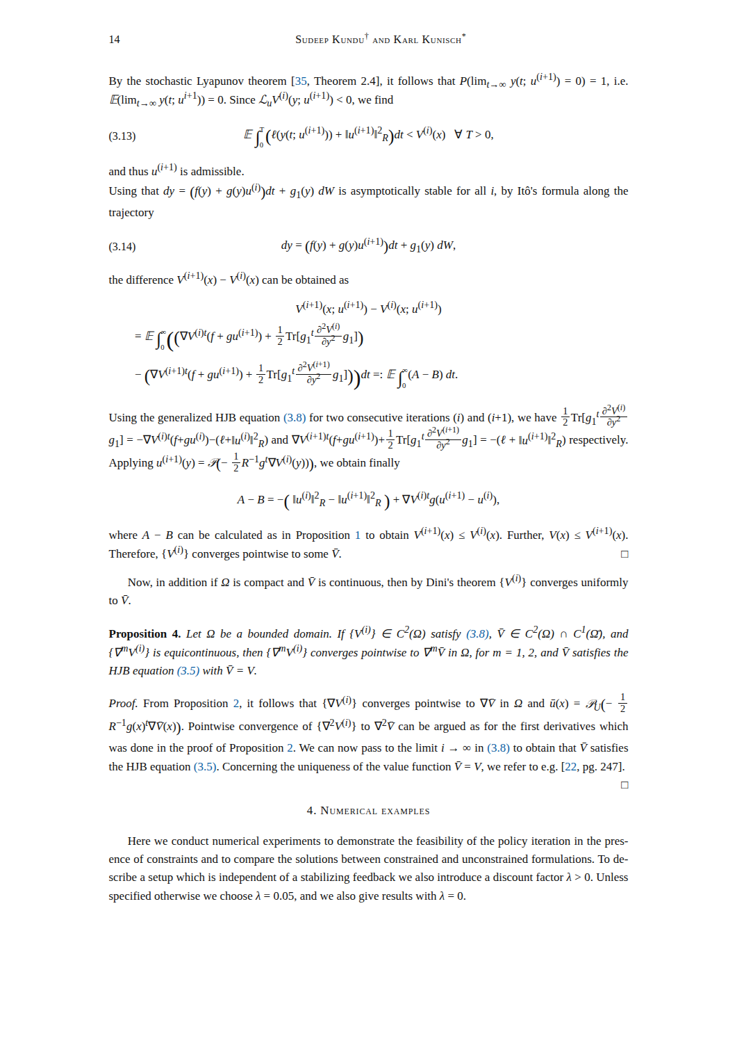14 Sudeep Kundu† and Karl Kunisch*
By the stochastic Lyapunov theorem [35, Theorem 2.4], it follows that P(limt→∞ y(t; u(i+1)) = 0) = 1, i.e. 𝔼(limt→∞ y(t; ui+1)) = 0. Since ℒuV(i)(y; u(i+1)) < 0, we find
(3.13) 𝔼 ∫T 0 (ℓ(y(t; u(i+1))) + ‖u(i+1)‖2R) dt < V(i)(x) ∀ T > 0,
and thus u(i+1) is admissible.
Using that dy = (f(y) + g(y)u(i)) dt + g1(y) dW is asymptotically stable for all i, by Itô's formula along the trajectory
(3.14) dy = (f(y) + g(y)u(i+1)) dt + g1(y) dW,
the difference V(i+1)(x) − V(i)(x) can be obtained as
V(i+1)(x; u(i+1)) − V(i)(x; u(i+1)) = 𝔼 ∫∞0 ((∇V(i)t(f + gu(i+1)) + 12 Tr[g1t∂2V(i)∂y2 g1]) − (∇V(i+1)t(f + gu(i+1)) + 12 Tr[g1t∂2V(i+1)∂y2 g1])) dt =: 𝔼 ∫∞0 (A − B) dt.
Using the generalized HJB equation (3.8) for two consecutive iterations (i) and (i+1), we have 12 Tr[g1t∂2V(i)∂y2 g1] = −∇V(i)t(f+gu(i))−(ℓ+‖u(i)‖2R) and ∇V(i+1)t(f+gu(i+1))+12 Tr[g1t∂2V(i+1)∂y2 g1] = −(ℓ + ‖u(i+1)‖2R) respectively. Applying u(i+1)(y) = 𝒫(− 12 R−1gt∇V(i)(y))), we obtain finally
A − B = −( ‖u(i)‖2R − ‖u(i+1)‖2R ) + ∇V(i)tg(u(i+1) − u(i)),
where A − B can be calculated as in Proposition 1 to obtain V(i+1)(x) ≤ V(i)(x). Further, V(x) ≤ V(i+1)(x). Therefore, {V(i)} converges pointwise to some V̄. □
Now, in addition if Ω is compact and V̄ is continuous, then by Dini's theorem {V(i)} converges uniformly to V̄.
Proposition 4. Let Ω be a bounded domain. If {V(i)} ∈ C2(Ω) satisfy (3.8), V̄ ∈ C2(Ω) ∩ C1(Ω̄), and {∇mV(i)} is equicontinuous, then {∇mV(i)} converges pointwise to ∇mV̄ in Ω, for m = 1, 2, and V̄ satisfies the HJB equation (3.5) with V̄ = V.
Proof. From Proposition 2, it follows that {∇V(i)} converges pointwise to ∇V̄ in Ω and ū(x) = 𝒫U(− 12 R−1g(x)t∇V̄(x)). Pointwise convergence of {∇2V(i)} to ∇2V̄ can be argued as for the first derivatives which was done in the proof of Proposition 2. We can now pass to the limit i → ∞ in (3.8) to obtain that V̄ satisfies the HJB equation (3.5). Concerning the uniqueness of the value function V̄ = V, we refer to e.g. [22, pg. 247]. □
4. Numerical examples
Here we conduct numerical experiments to demonstrate the feasibility of the policy iteration in the presence of constraints and to compare the solutions between constrained and unconstrained formulations. To describe a setup which is independent of a stabilizing feedback we also introduce a discount factor λ > 0. Unless specified otherwise we choose λ = 0.05, and we also give results with λ = 0.